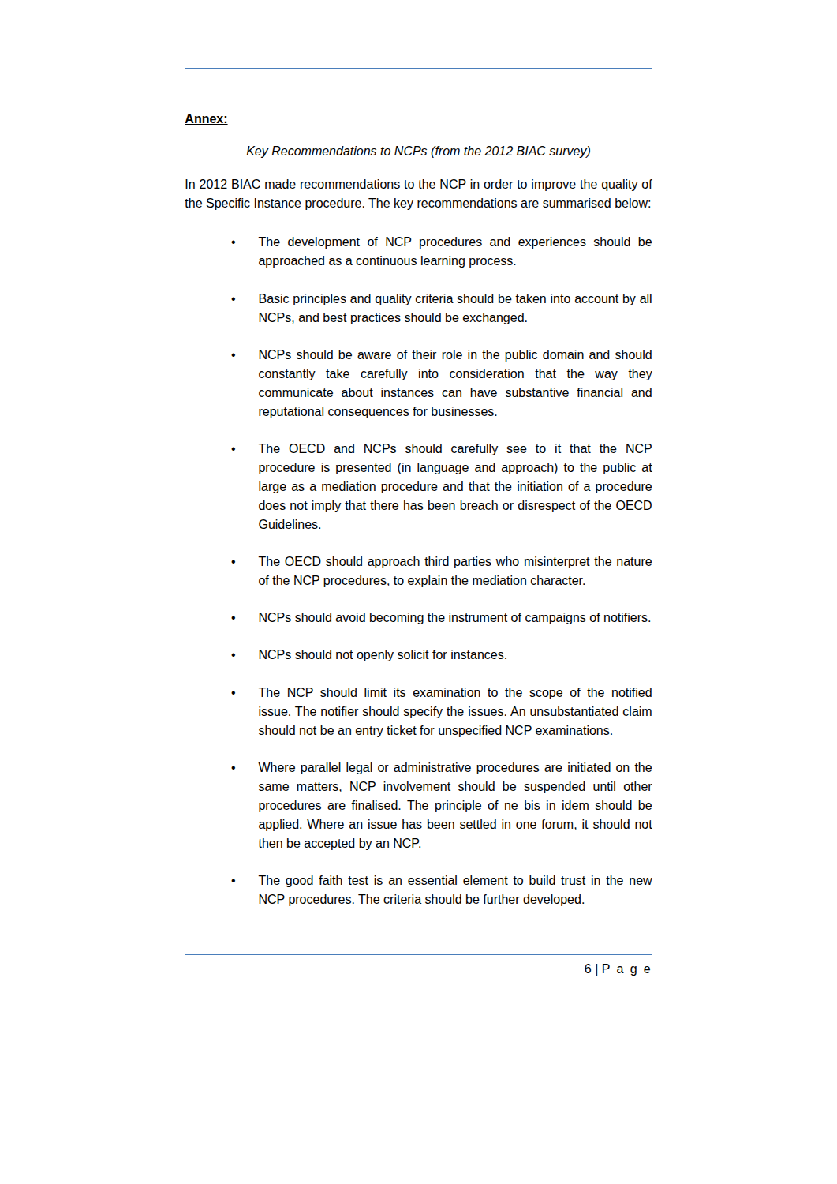Annex:
Key Recommendations to NCPs (from the 2012 BIAC survey)
In 2012 BIAC made recommendations to the NCP in order to improve the quality of the Specific Instance procedure. The key recommendations are summarised below:
The development of NCP procedures and experiences should be approached as a continuous learning process.
Basic principles and quality criteria should be taken into account by all NCPs, and best practices should be exchanged.
NCPs should be aware of their role in the public domain and should constantly take carefully into consideration that the way they communicate about instances can have substantive financial and reputational consequences for businesses.
The OECD and NCPs should carefully see to it that the NCP procedure is presented (in language and approach) to the public at large as a mediation procedure and that the initiation of a procedure does not imply that there has been breach or disrespect of the OECD Guidelines.
The OECD should approach third parties who misinterpret the nature of the NCP procedures, to explain the mediation character.
NCPs should avoid becoming the instrument of campaigns of notifiers.
NCPs should not openly solicit for instances.
The NCP should limit its examination to the scope of the notified issue. The notifier should specify the issues. An unsubstantiated claim should not be an entry ticket for unspecified NCP examinations.
Where parallel legal or administrative procedures are initiated on the same matters, NCP involvement should be suspended until other procedures are finalised. The principle of ne bis in idem should be applied. Where an issue has been settled in one forum, it should not then be accepted by an NCP.
The good faith test is an essential element to build trust in the new NCP procedures. The criteria should be further developed.
6 | P a g e